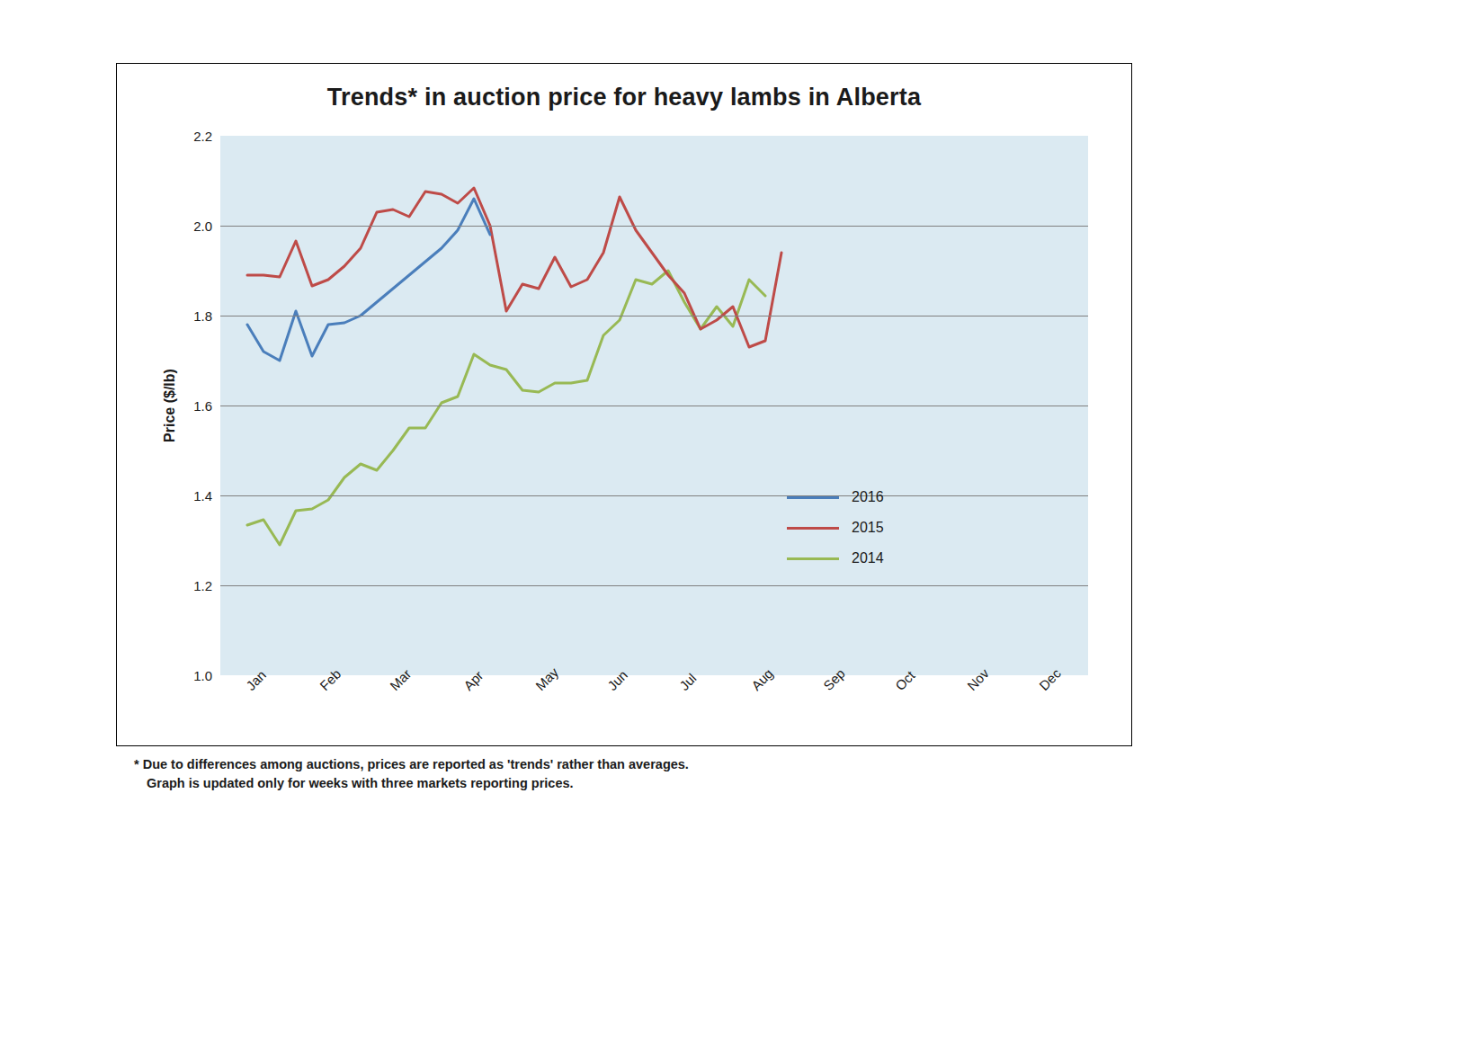Trends* in auction price for heavy lambs in Alberta
Price ($/lb)
2.2
2.0
1.8
1.6
1.4
1.2
1.0
Jan
Feb
Mar
Apr
May
Jun
Jul
Aug
Sep
Oct
Nov
Dec
2016
2015
2014
* Due to differences among auctions, prices are reported as 'trends' rather than averages. Graph is updated only for weeks with three markets reporting prices.